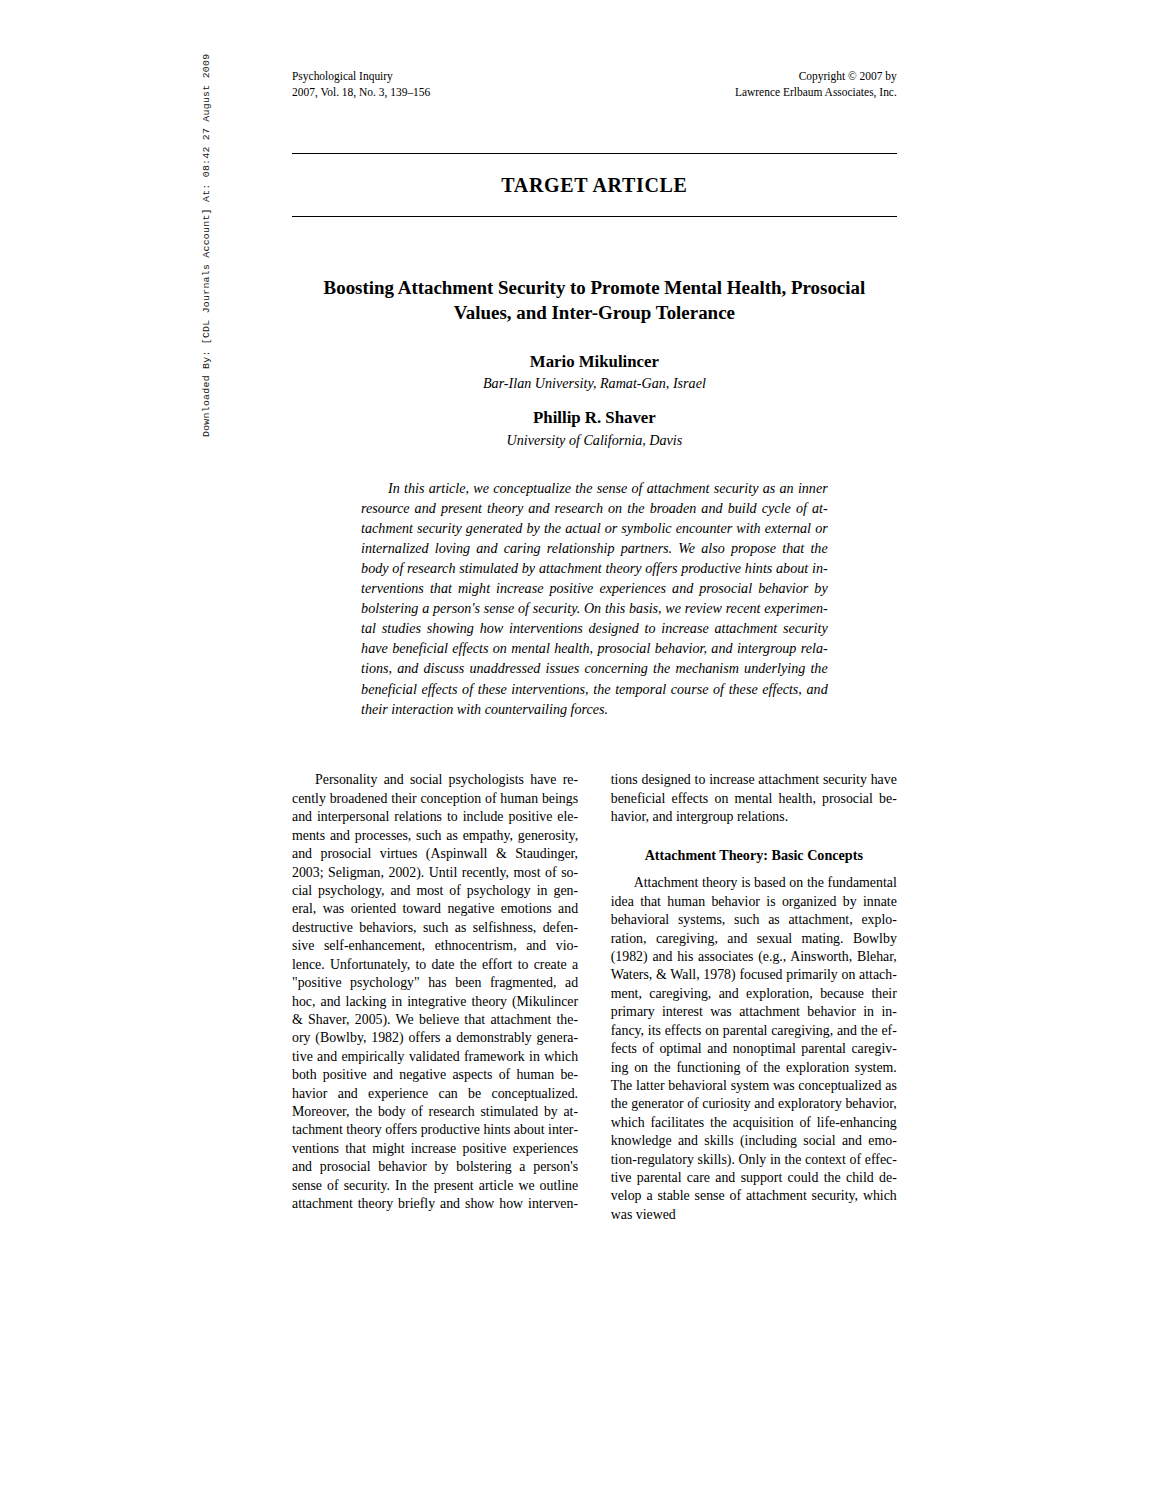Downloaded By: [CDL Journals Account] At: 08:42 27 August 2009
Psychological Inquiry 2007, Vol. 18, No. 3, 139–156
Copyright © 2007 by Lawrence Erlbaum Associates, Inc.
TARGET ARTICLE
Boosting Attachment Security to Promote Mental Health, Prosocial
Values, and Inter-Group Tolerance
Mario Mikulincer
Bar-Ilan University, Ramat-Gan, Israel
Phillip R. Shaver
University of California, Davis
In this article, we conceptualize the sense of attachment security as an inner resource and present theory and research on the broaden and build cycle of attachment security generated by the actual or symbolic encounter with external or internalized loving and caring relationship partners. We also propose that the body of research stimulated by attachment theory offers productive hints about interventions that might increase positive experiences and prosocial behavior by bolstering a person's sense of security. On this basis, we review recent experimental studies showing how interventions designed to increase attachment security have beneficial effects on mental health, prosocial behavior, and intergroup relations, and discuss unaddressed issues concerning the mechanism underlying the beneficial effects of these interventions, the temporal course of these effects, and their interaction with countervailing forces.
Personality and social psychologists have recently broadened their conception of human beings and interpersonal relations to include positive elements and processes, such as empathy, generosity, and prosocial virtues (Aspinwall & Staudinger, 2003; Seligman, 2002). Until recently, most of social psychology, and most of psychology in general, was oriented toward negative emotions and destructive behaviors, such as selfishness, defensive self-enhancement, ethnocentrism, and violence. Unfortunately, to date the effort to create a "positive psychology" has been fragmented, ad hoc, and lacking in integrative theory (Mikulincer & Shaver, 2005). We believe that attachment theory (Bowlby, 1982) offers a demonstrably generative and empirically validated framework in which both positive and negative aspects of human behavior and experience can be conceptualized. Moreover, the body of research stimulated by attachment theory offers productive hints about interventions that might increase positive experiences and prosocial behavior by bolstering a person's sense of security. In the present article we outline attachment theory briefly and show how interventions designed to increase attachment security have beneficial effects on mental health, prosocial behavior, and intergroup relations.
Attachment Theory: Basic Concepts
Attachment theory is based on the fundamental idea that human behavior is organized by innate behavioral systems, such as attachment, exploration, caregiving, and sexual mating. Bowlby (1982) and his associates (e.g., Ainsworth, Blehar, Waters, & Wall, 1978) focused primarily on attachment, caregiving, and exploration, because their primary interest was attachment behavior in infancy, its effects on parental caregiving, and the effects of optimal and nonoptimal parental caregiving on the functioning of the exploration system. The latter behavioral system was conceptualized as the generator of curiosity and exploratory behavior, which facilitates the acquisition of life-enhancing knowledge and skills (including social and emotion-regulatory skills). Only in the context of effective parental care and support could the child develop a stable sense of attachment security, which was viewed